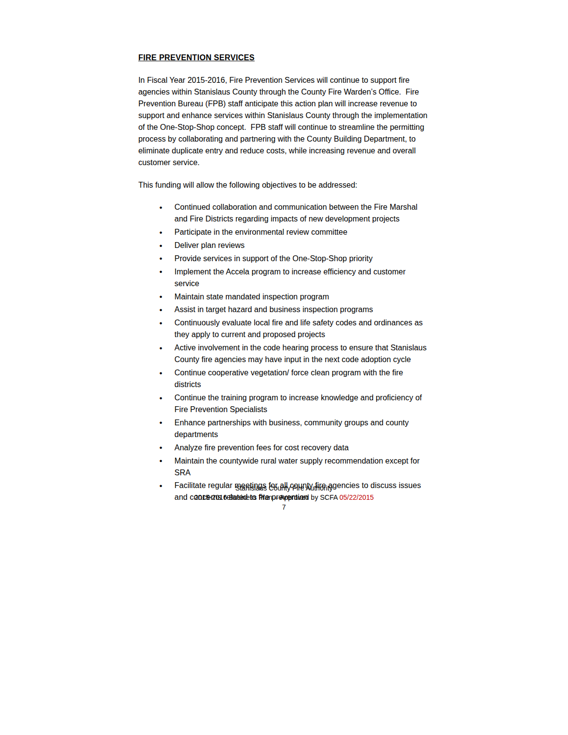FIRE PREVENTION SERVICES
In Fiscal Year 2015-2016, Fire Prevention Services will continue to support fire agencies within Stanislaus County through the County Fire Warden’s Office. Fire Prevention Bureau (FPB) staff anticipate this action plan will increase revenue to support and enhance services within Stanislaus County through the implementation of the One-Stop-Shop concept. FPB staff will continue to streamline the permitting process by collaborating and partnering with the County Building Department, to eliminate duplicate entry and reduce costs, while increasing revenue and overall customer service.
This funding will allow the following objectives to be addressed:
Continued collaboration and communication between the Fire Marshal and Fire Districts regarding impacts of new development projects
Participate in the environmental review committee
Deliver plan reviews
Provide services in support of the One-Stop-Shop priority
Implement the Accela program to increase efficiency and customer service
Maintain state mandated inspection program
Assist in target hazard and business inspection programs
Continuously evaluate local fire and life safety codes and ordinances as they apply to current and proposed projects
Active involvement in the code hearing process to ensure that Stanislaus County fire agencies may have input in the next code adoption cycle
Continue cooperative vegetation/ force clean program with the fire districts
Continue the training program to increase knowledge and proficiency of Fire Prevention Specialists
Enhance partnerships with business, community groups and county departments
Analyze fire prevention fees for cost recovery data
Maintain the countywide rural water supply recommendation except for SRA
Facilitate regular meetings for all county fire agencies to discuss issues and concerns related to fire prevention
Stanislaus County Fire Authority
2015-2016 Business Plan – Approved by SCFA 05/22/2015
7